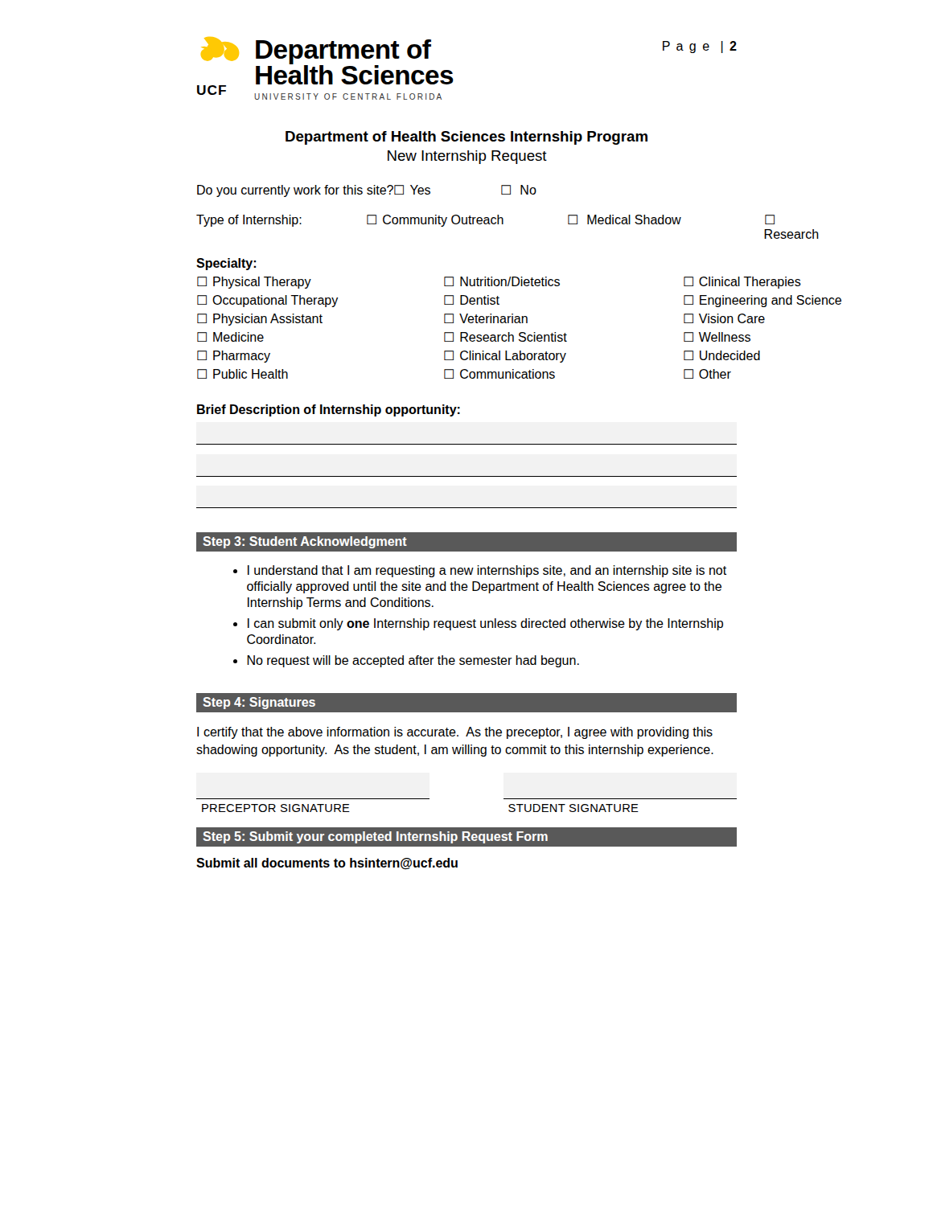UCF
Department of Health Sciences UNIVERSITY OF CENTRAL FLORIDA
P a g e | 2
Department of Health Sciences Internship Program
New Internship Request
Do you currently work for this site?
☐Yes
☐ No
Type of Internship:
☐Community Outreach
☐ Medical Shadow
☐Research
Specialty:
☐Physical Therapy
☐Nutrition/Dietetics
☐Clinical Therapies
☐Occupational Therapy
☐Dentist
☐Engineering and Science
☐Physician Assistant
☐Veterinarian
☐Vision Care
☐Medicine
☐Research Scientist
☐Wellness
☐Pharmacy
☐Clinical Laboratory
☐Undecided
☐Public Health
☐Communications
☐Other
Brief Description of Internship opportunity:
Step 3: Student Acknowledgment
I understand that I am requesting a new internships site, and an internship site is not officially approved until the site and the Department of Health Sciences agree to the Internship Terms and Conditions.
I can submit only one Internship request unless directed otherwise by the Internship Coordinator.
No request will be accepted after the semester had begun.
Step 4: Signatures
I certify that the above information is accurate. As the preceptor, I agree with providing this shadowing opportunity. As the student, I am willing to commit to this internship experience.
PRECEPTOR SIGNATURE
STUDENT SIGNATURE
Step 5: Submit your completed Internship Request Form
Submit all documents to hsintern@ucf.edu